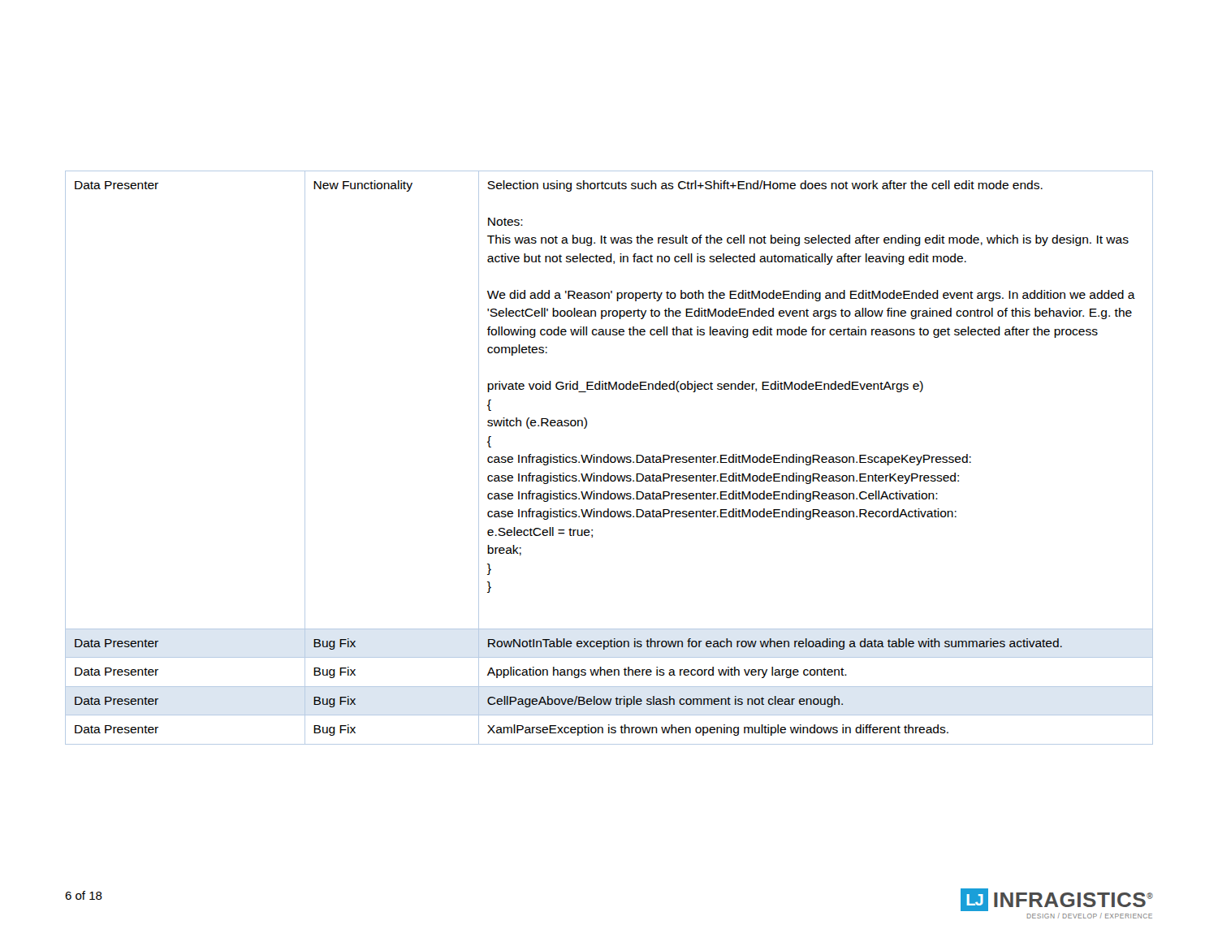| Data Presenter | New Functionality | Selection using shortcuts such as Ctrl+Shift+End/Home does not work after the cell edit mode ends. Notes: This was not a bug. It was the result of the cell not being selected after ending edit mode, which is by design. It was active but not selected, in fact no cell is selected automatically after leaving edit mode. We did add a 'Reason' property to both the EditModeEnding and EditModeEnded event args. In addition we added a 'SelectCell' boolean property to the EditModeEnded event args to allow fine grained control of this behavior. E.g. the following code will cause the cell that is leaving edit mode for certain reasons to get selected after the process completes: private void Grid_EditModeEnded(object sender, EditModeEndedEventArgs e) { switch (e.Reason) { case Infragistics.Windows.DataPresenter.EditModeEndingReason.EscapeKeyPressed: case Infragistics.Windows.DataPresenter.EditModeEndingReason.EnterKeyPressed: case Infragistics.Windows.DataPresenter.EditModeEndingReason.CellActivation: case Infragistics.Windows.DataPresenter.EditModeEndingReason.RecordActivation: e.SelectCell = true; break; } } |
| Data Presenter | Bug Fix | RowNotInTable exception is thrown for each row when reloading a data table with summaries activated. |
| Data Presenter | Bug Fix | Application hangs when there is a record with very large content. |
| Data Presenter | Bug Fix | CellPageAbove/Below triple slash comment is not clear enough. |
| Data Presenter | Bug Fix | XamlParseException is thrown when opening multiple windows in different threads. |
6 of 18
LJ INFRAGISTICS® DESIGN / DEVELOP / EXPERIENCE